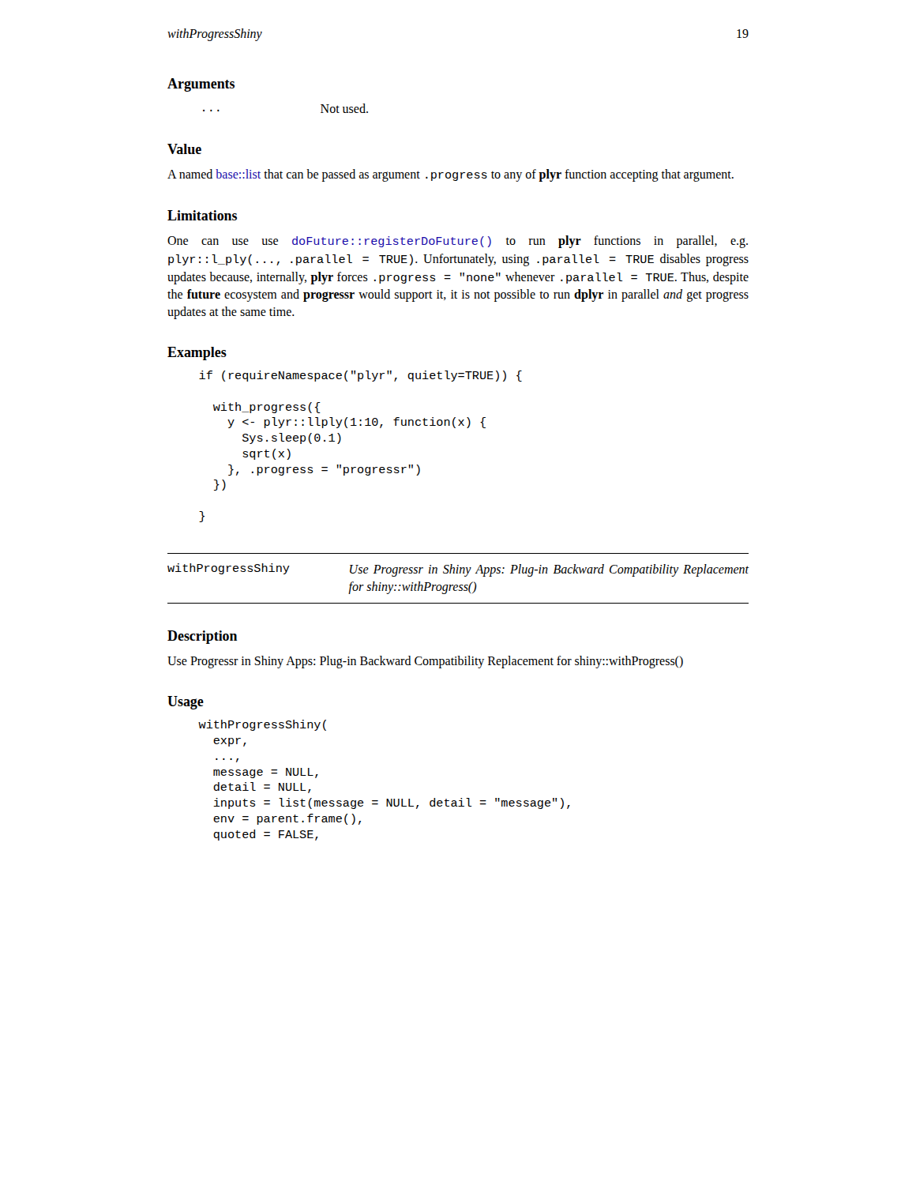withProgressShiny 19
Arguments
...
Not used.
Value
A named base::list that can be passed as argument .progress to any of plyr function accepting that argument.
Limitations
One can use use doFuture::registerDoFuture() to run plyr functions in parallel, e.g. plyr::l_ply(..., .parallel = TRUE). Unfortunately, using .parallel = TRUE disables progress updates because, internally, plyr forces .progress = "none" whenever .parallel = TRUE. Thus, despite the future ecosystem and progressr would support it, it is not possible to run dplyr in parallel and get progress updates at the same time.
Examples
if (requireNamespace("plyr", quietly=TRUE)) {

  with_progress({
    y <- plyr::llply(1:10, function(x) {
      Sys.sleep(0.1)
      sqrt(x)
    }, .progress = "progressr")
  })

}
withProgressShiny Use Progressr in Shiny Apps: Plug-in Backward Compatibility Replacement for shiny::withProgress()
Description
Use Progressr in Shiny Apps: Plug-in Backward Compatibility Replacement for shiny::withProgress()
Usage
withProgressShiny(
  expr,
  ...,
  message = NULL,
  detail = NULL,
  inputs = list(message = NULL, detail = "message"),
  env = parent.frame(),
  quoted = FALSE,